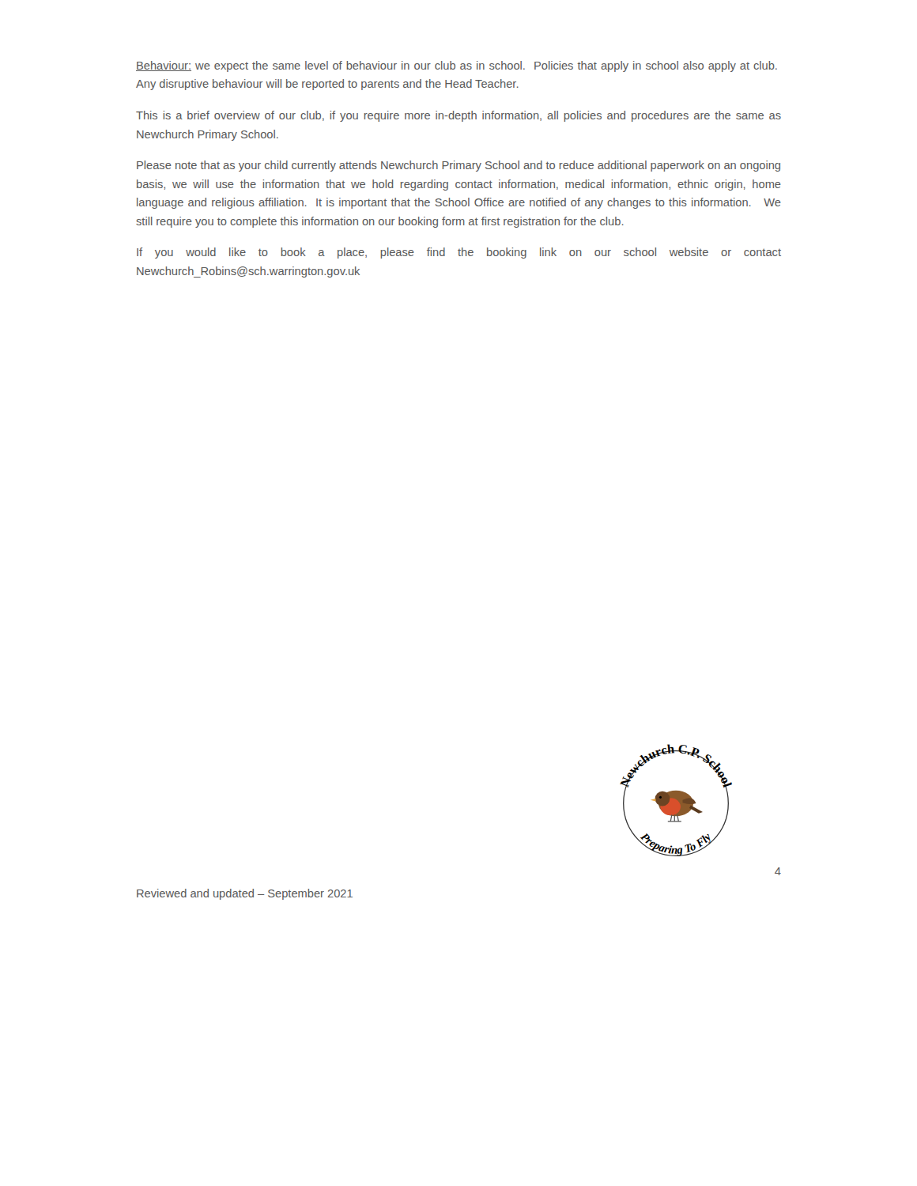Behaviour: we expect the same level of behaviour in our club as in school. Policies that apply in school also apply at club. Any disruptive behaviour will be reported to parents and the Head Teacher.
This is a brief overview of our club, if you require more in-depth information, all policies and procedures are the same as Newchurch Primary School.
Please note that as your child currently attends Newchurch Primary School and to reduce additional paperwork on an ongoing basis, we will use the information that we hold regarding contact information, medical information, ethnic origin, home language and religious affiliation. It is important that the School Office are notified of any changes to this information. We still require you to complete this information on our booking form at first registration for the club.
If you would like to book a place, please find the booking link on our school website or contact Newchurch_Robins@sch.warrington.gov.uk
Newchurch C.P. School Preparing To Fly
4
Reviewed and updated – September 2021